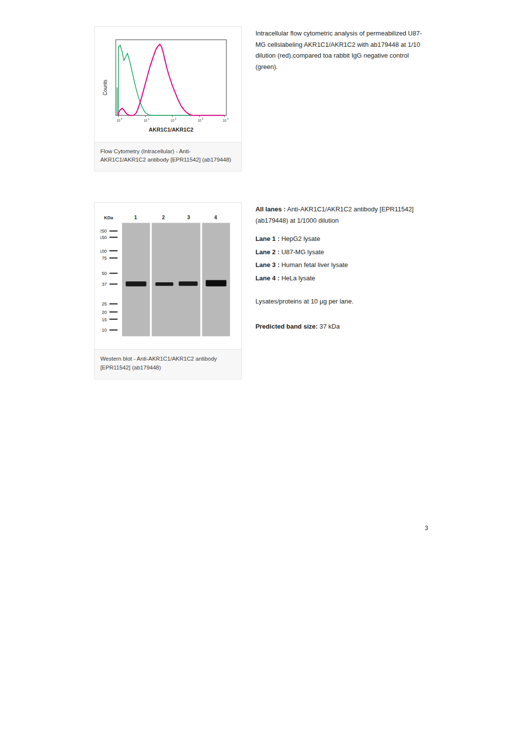Counts 10 0 10 1 10 2 10 3 10 4 AKR1C1/AKR1C2
Flow Cytometry (Intracellular) - Anti-AKR1C1/AKR1C2 antibody [EPR11542] (ab179448)
Intracellular flow cytometric analysis of permeabilized U87-MG cellslabeling AKR1C1/AKR1C2 with ab179448 at 1/10 dilution (red),compared toa rabbit IgG negative control (green).
KDa 250 150 100 75 50 37 25 20 15 10 1 2 3 4
Western blot - Anti-AKR1C1/AKR1C2 antibody [EPR11542] (ab179448)
All lanes : Anti-AKR1C1/AKR1C2 antibody [EPR11542] (ab179448) at 1/1000 dilution
Lane 1 : HepG2 lysate
Lane 2 : U87-MG lysate
Lane 3 : Human fetal liver lysate
Lane 4 : HeLa lysate
Lysates/proteins at 10 µg per lane.
Predicted band size: 37 kDa
3